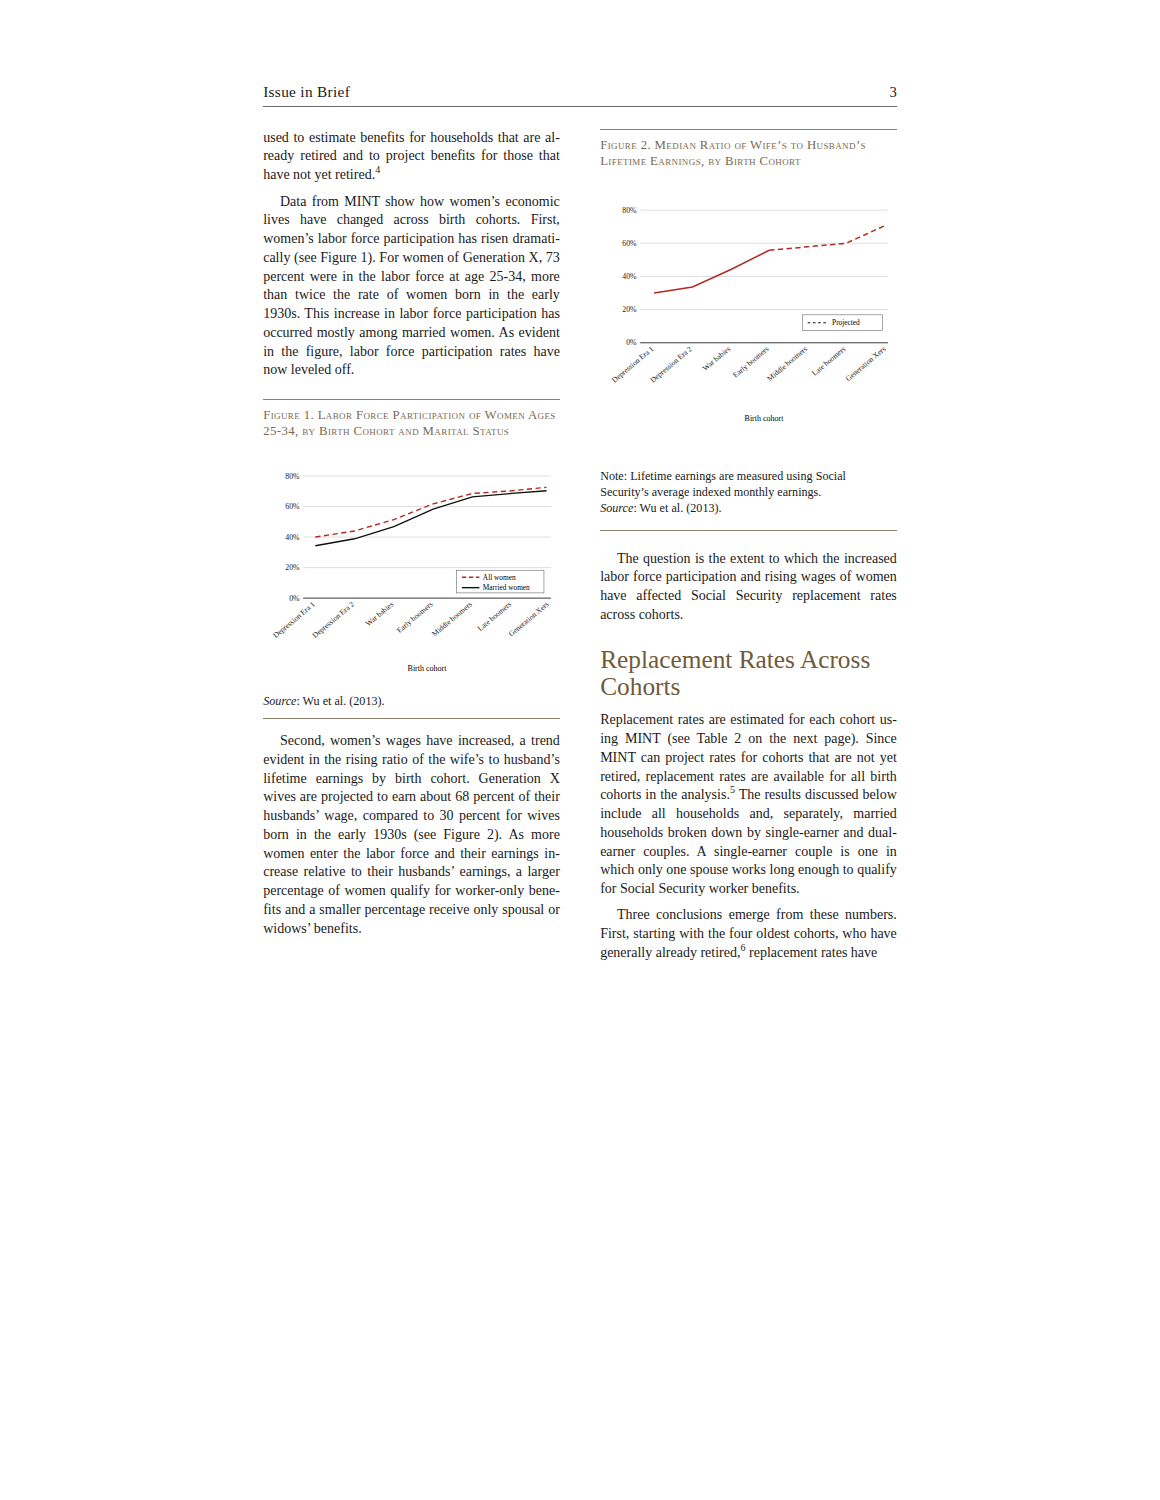Issue in Brief
3
used to estimate benefits for households that are already retired and to project benefits for those that have not yet retired.4
Data from MINT show how women’s economic lives have changed across birth cohorts. First, women’s labor force participation has risen dramatically (see Figure 1). For women of Generation X, 73 percent were in the labor force at age 25-34, more than twice the rate of women born in the early 1930s. This increase in labor force participation has occurred mostly among married women. As evident in the figure, labor force participation rates have now leveled off.
Figure 1. Labor Force Participation of Women Ages 25-34, by Birth Cohort and Marital Status
80% 60% 40% 20% 0% All women Married women Depression Era 1 Depression Era 2 War babies Early boomers Middle boomers Late boomers Generation Xers Birth cohort
Source: Wu et al. (2013).
Second, women’s wages have increased, a trend evident in the rising ratio of the wife’s to husband’s lifetime earnings by birth cohort. Generation X wives are projected to earn about 68 percent of their husbands’ wage, compared to 30 percent for wives born in the early 1930s (see Figure 2). As more women enter the labor force and their earnings increase relative to their husbands’ earnings, a larger percentage of women qualify for worker-only benefits and a smaller percentage receive only spousal or widows’ benefits.
Figure 2. Median Ratio of Wife’s to Husband’s Lifetime Earnings, by Birth Cohort
80% 60% 40% 20% 0% Projected Depression Era 1 Depression Era 2 War babies Early boomers Middle boomers Late boomers Generation Xers Birth cohort
Note: Lifetime earnings are measured using Social Security’s average indexed monthly earnings.
Source: Wu et al. (2013).
The question is the extent to which the increased labor force participation and rising wages of women have affected Social Security replacement rates across cohorts.
Replacement Rates Across Cohorts
Replacement rates are estimated for each cohort using MINT (see Table 2 on the next page). Since MINT can project rates for cohorts that are not yet retired, replacement rates are available for all birth cohorts in the analysis.5 The results discussed below include all households and, separately, married households broken down by single-earner and dual-earner couples. A single-earner couple is one in which only one spouse works long enough to qualify for Social Security worker benefits.
Three conclusions emerge from these numbers. First, starting with the four oldest cohorts, who have generally already retired,6 replacement rates have